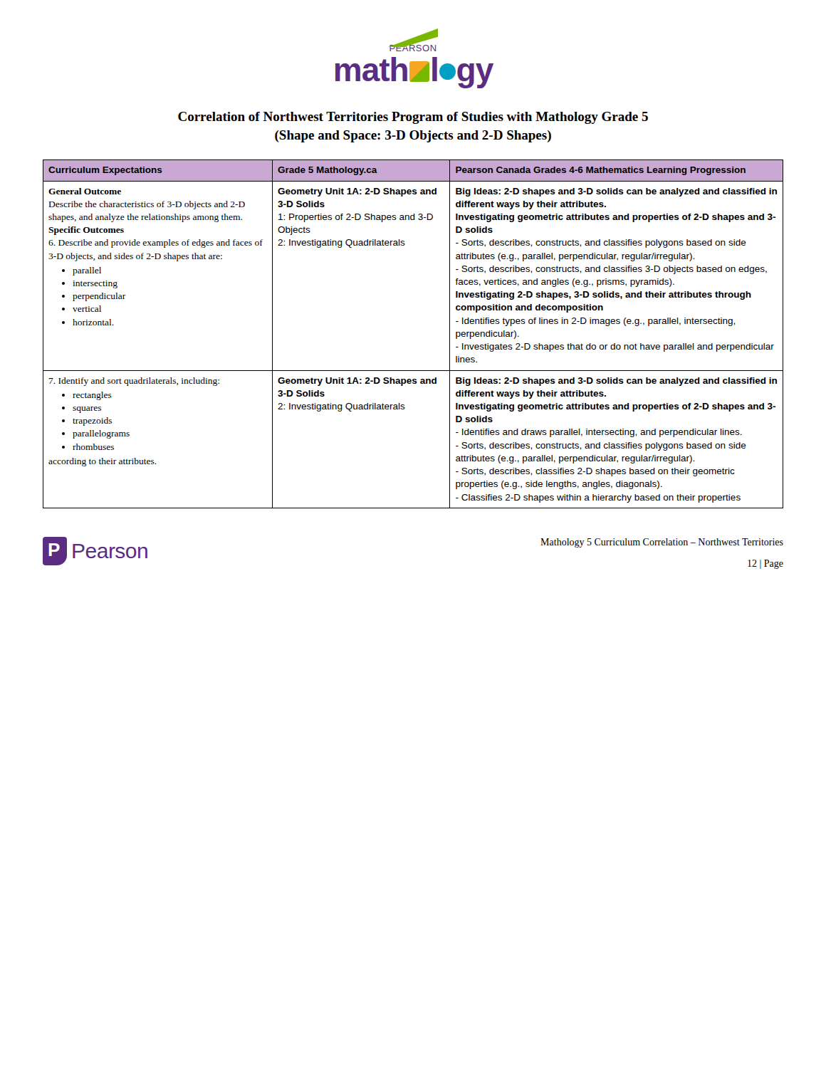PEARSON
math l gy
Correlation of Northwest Territories Program of Studies with Mathology Grade 5 (Shape and Space: 3-D Objects and 2-D Shapes)
| Curriculum Expectations | Grade 5 Mathology.ca | Pearson Canada Grades 4-6 Mathematics Learning Progression |
| --- | --- | --- |
| General Outcome Describe the characteristics of 3-D objects and 2-D shapes, and analyze the relationships among them. Specific Outcomes 6. Describe and provide examples of edges and faces of 3-D objects, and sides of 2-D shapes that are: parallel intersecting perpendicular vertical horizontal. | Geometry Unit 1A: 2-D Shapes and 3-D Solids 1: Properties of 2-D Shapes and 3-D Objects 2: Investigating Quadrilaterals | Big Ideas: 2-D shapes and 3-D solids can be analyzed and classified in different ways by their attributes. Investigating geometric attributes and properties of 2-D shapes and 3-D solids - Sorts, describes, constructs, and classifies polygons based on side attributes (e.g., parallel, perpendicular, regular/irregular). - Sorts, describes, constructs, and classifies 3-D objects based on edges, faces, vertices, and angles (e.g., prisms, pyramids). Investigating 2-D shapes, 3-D solids, and their attributes through composition and decomposition - Identifies types of lines in 2-D images (e.g., parallel, intersecting, perpendicular). - Investigates 2-D shapes that do or do not have parallel and perpendicular lines. |
| 7. Identify and sort quadrilaterals, including: rectangles squares trapezoids parallelograms rhombuses according to their attributes. | Geometry Unit 1A: 2-D Shapes and 3-D Solids 2: Investigating Quadrilaterals | Big Ideas: 2-D shapes and 3-D solids can be analyzed and classified in different ways by their attributes. Investigating geometric attributes and properties of 2-D shapes and 3-D solids - Identifies and draws parallel, intersecting, and perpendicular lines. - Sorts, describes, constructs, and classifies polygons based on side attributes (e.g., parallel, perpendicular, regular/irregular). - Sorts, describes, classifies 2-D shapes based on their geometric properties (e.g., side lengths, angles, diagonals). - Classifies 2-D shapes within a hierarchy based on their properties |
Pearson
Mathology 5 Curriculum Correlation – Northwest Territories
12 | Page